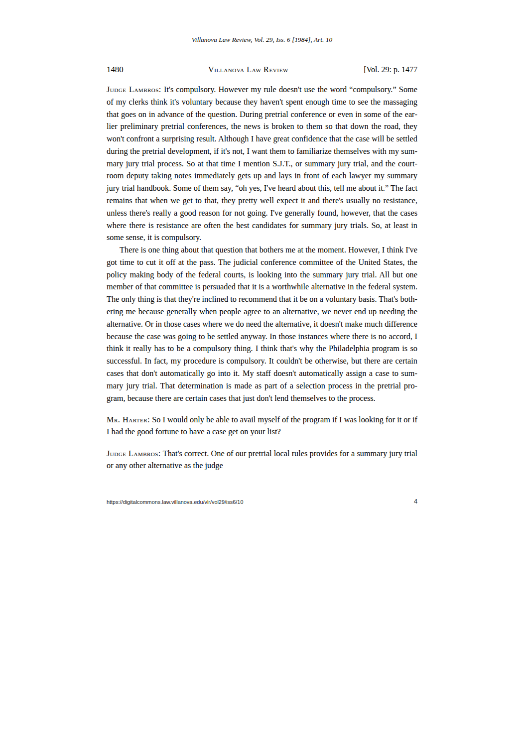Villanova Law Review, Vol. 29, Iss. 6 [1984], Art. 10
1480 Villanova Law Review [Vol. 29: p. 1477
Judge Lambros: It's compulsory. However my rule doesn't use the word “compulsory.” Some of my clerks think it's voluntary because they haven't spent enough time to see the massaging that goes on in advance of the question. During pretrial conference or even in some of the earlier preliminary pretrial conferences, the news is broken to them so that down the road, they won't confront a surprising result. Although I have great confidence that the case will be settled during the pretrial development, if it's not, I want them to familiarize themselves with my summary jury trial process. So at that time I mention S.J.T., or summary jury trial, and the courtroom deputy taking notes immediately gets up and lays in front of each lawyer my summary jury trial handbook. Some of them say, “oh yes, I've heard about this, tell me about it.” The fact remains that when we get to that, they pretty well expect it and there's usually no resistance, unless there's really a good reason for not going. I've generally found, however, that the cases where there is resistance are often the best candidates for summary jury trials. So, at least in some sense, it is compulsory.
There is one thing about that question that bothers me at the moment. However, I think I've got time to cut it off at the pass. The judicial conference committee of the United States, the policy making body of the federal courts, is looking into the summary jury trial. All but one member of that committee is persuaded that it is a worthwhile alternative in the federal system. The only thing is that they're inclined to recommend that it be on a voluntary basis. That's bothering me because generally when people agree to an alternative, we never end up needing the alternative. Or in those cases where we do need the alternative, it doesn't make much difference because the case was going to be settled anyway. In those instances where there is no accord, I think it really has to be a compulsory thing. I think that's why the Philadelphia program is so successful. In fact, my procedure is compulsory. It couldn't be otherwise, but there are certain cases that don't automatically go into it. My staff doesn't automatically assign a case to summary jury trial. That determination is made as part of a selection process in the pretrial program, because there are certain cases that just don't lend themselves to the process.
Mr. Harter: So I would only be able to avail myself of the program if I was looking for it or if I had the good fortune to have a case get on your list?
Judge Lambros: That's correct. One of our pretrial local rules provides for a summary jury trial or any other alternative as the judge
https://digitalcommons.law.villanova.edu/vlr/vol29/iss6/10 4